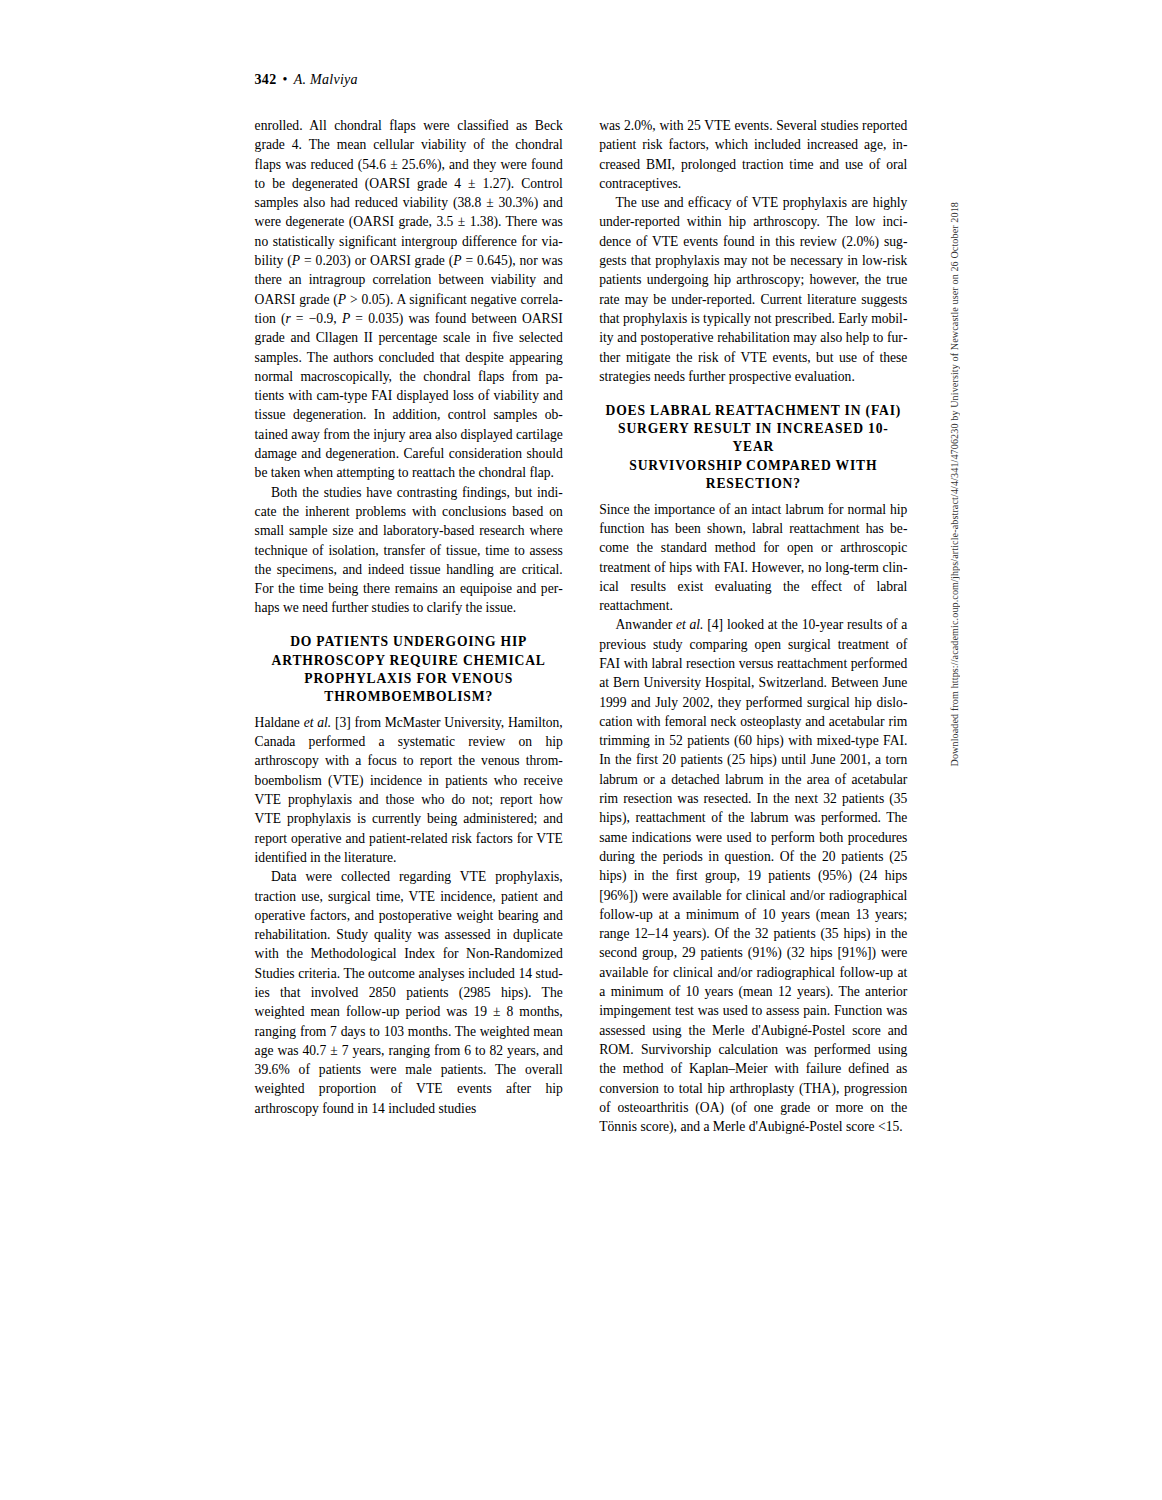342•A. Malviya
Downloaded from https://academic.oup.com/jhps/article-abstract/4/4/341/4706230 by University of Newcastle user on 26 October 2018
enrolled. All chondral flaps were classified as Beck grade 4. The mean cellular viability of the chondral flaps was reduced (54.6 ± 25.6%), and they were found to be degenerated (OARSI grade 4 ± 1.27). Control samples also had reduced viability (38.8 ± 30.3%) and were degenerate (OARSI grade, 3.5 ± 1.38). There was no statistically significant intergroup difference for viability (P = 0.203) or OARSI grade (P = 0.645), nor was there an intragroup correlation between viability and OARSI grade (P > 0.05). A significant negative correlation (r = −0.9, P = 0.035) was found between OARSI grade and Cllagen II percentage scale in five selected samples. The authors concluded that despite appearing normal macroscopically, the chondral flaps from patients with cam-type FAI displayed loss of viability and tissue degeneration. In addition, control samples obtained away from the injury area also displayed cartilage damage and degeneration. Careful consideration should be taken when attempting to reattach the chondral flap.
Both the studies have contrasting findings, but indicate the inherent problems with conclusions based on small sample size and laboratory-based research where technique of isolation, transfer of tissue, time to assess the specimens, and indeed tissue handling are critical. For the time being there remains an equipoise and perhaps we need further studies to clarify the issue.
Do patients undergoing hip
arthroscopy require chemical
prophylaxis for venous
thromboembolism?
Haldane et al. [3] from McMaster University, Hamilton, Canada performed a systematic review on hip arthroscopy with a focus to report the venous thromboembolism (VTE) incidence in patients who receive VTE prophylaxis and those who do not; report how VTE prophylaxis is currently being administered; and report operative and patient-related risk factors for VTE identified in the literature.
Data were collected regarding VTE prophylaxis, traction use, surgical time, VTE incidence, patient and operative factors, and postoperative weight bearing and rehabilitation. Study quality was assessed in duplicate with the Methodological Index for Non-Randomized Studies criteria. The outcome analyses included 14 studies that involved 2850 patients (2985 hips). The weighted mean follow-up period was 19 ± 8 months, ranging from 7 days to 103 months. The weighted mean age was 40.7 ± 7 years, ranging from 6 to 82 years, and 39.6% of patients were male patients. The overall weighted proportion of VTE events after hip arthroscopy found in 14 included studies
was 2.0%, with 25 VTE events. Several studies reported patient risk factors, which included increased age, increased BMI, prolonged traction time and use of oral contraceptives.
The use and efficacy of VTE prophylaxis are highly under-reported within hip arthroscopy. The low incidence of VTE events found in this review (2.0%) suggests that prophylaxis may not be necessary in low-risk patients undergoing hip arthroscopy; however, the true rate may be under-reported. Current literature suggests that prophylaxis is typically not prescribed. Early mobility and postoperative rehabilitation may also help to further mitigate the risk of VTE events, but use of these strategies needs further prospective evaluation.
Does labral reattachment in (FAI)
surgery result in increased 10-year
survivorship compared with
resection?
Since the importance of an intact labrum for normal hip function has been shown, labral reattachment has become the standard method for open or arthroscopic treatment of hips with FAI. However, no long-term clinical results exist evaluating the effect of labral reattachment.
Anwander et al. [4] looked at the 10-year results of a previous study comparing open surgical treatment of FAI with labral resection versus reattachment performed at Bern University Hospital, Switzerland. Between June 1999 and July 2002, they performed surgical hip dislocation with femoral neck osteoplasty and acetabular rim trimming in 52 patients (60 hips) with mixed-type FAI. In the first 20 patients (25 hips) until June 2001, a torn labrum or a detached labrum in the area of acetabular rim resection was resected. In the next 32 patients (35 hips), reattachment of the labrum was performed. The same indications were used to perform both procedures during the periods in question. Of the 20 patients (25 hips) in the first group, 19 patients (95%) (24 hips [96%]) were available for clinical and/or radiographical follow-up at a minimum of 10 years (mean 13 years; range 12–14 years). Of the 32 patients (35 hips) in the second group, 29 patients (91%) (32 hips [91%]) were available for clinical and/or radiographical follow-up at a minimum of 10 years (mean 12 years). The anterior impingement test was used to assess pain. Function was assessed using the Merle d'Aubigné-Postel score and ROM. Survivorship calculation was performed using the method of Kaplan–Meier with failure defined as conversion to total hip arthroplasty (THA), progression of osteoarthritis (OA) (of one grade or more on the Tönnis score), and a Merle d'Aubigné-Postel score <15.